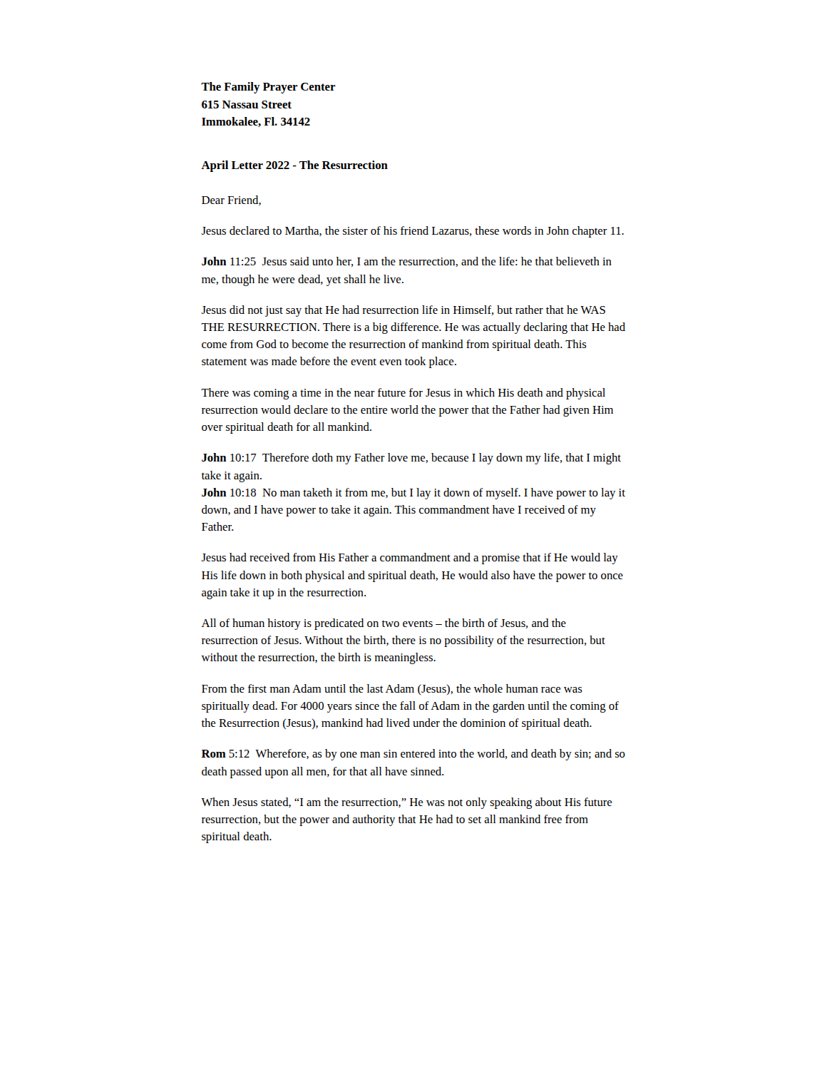The Family Prayer Center
615 Nassau Street
Immokalee, Fl. 34142
April Letter 2022 - The Resurrection
Dear Friend,
Jesus declared to Martha, the sister of his friend Lazarus, these words in John chapter 11.
John 11:25 Jesus said unto her, I am the resurrection, and the life: he that believeth in me, though he were dead, yet shall he live.
Jesus did not just say that He had resurrection life in Himself, but rather that he WAS THE RESURRECTION. There is a big difference. He was actually declaring that He had come from God to become the resurrection of mankind from spiritual death. This statement was made before the event even took place.
There was coming a time in the near future for Jesus in which His death and physical resurrection would declare to the entire world the power that the Father had given Him over spiritual death for all mankind.
John 10:17 Therefore doth my Father love me, because I lay down my life, that I might take it again.
John 10:18 No man taketh it from me, but I lay it down of myself. I have power to lay it down, and I have power to take it again. This commandment have I received of my Father.
Jesus had received from His Father a commandment and a promise that if He would lay His life down in both physical and spiritual death, He would also have the power to once again take it up in the resurrection.
All of human history is predicated on two events – the birth of Jesus, and the resurrection of Jesus. Without the birth, there is no possibility of the resurrection, but without the resurrection, the birth is meaningless.
From the first man Adam until the last Adam (Jesus), the whole human race was spiritually dead. For 4000 years since the fall of Adam in the garden until the coming of the Resurrection (Jesus), mankind had lived under the dominion of spiritual death.
Rom 5:12 Wherefore, as by one man sin entered into the world, and death by sin; and so death passed upon all men, for that all have sinned.
When Jesus stated, “I am the resurrection,” He was not only speaking about His future resurrection, but the power and authority that He had to set all mankind free from spiritual death.